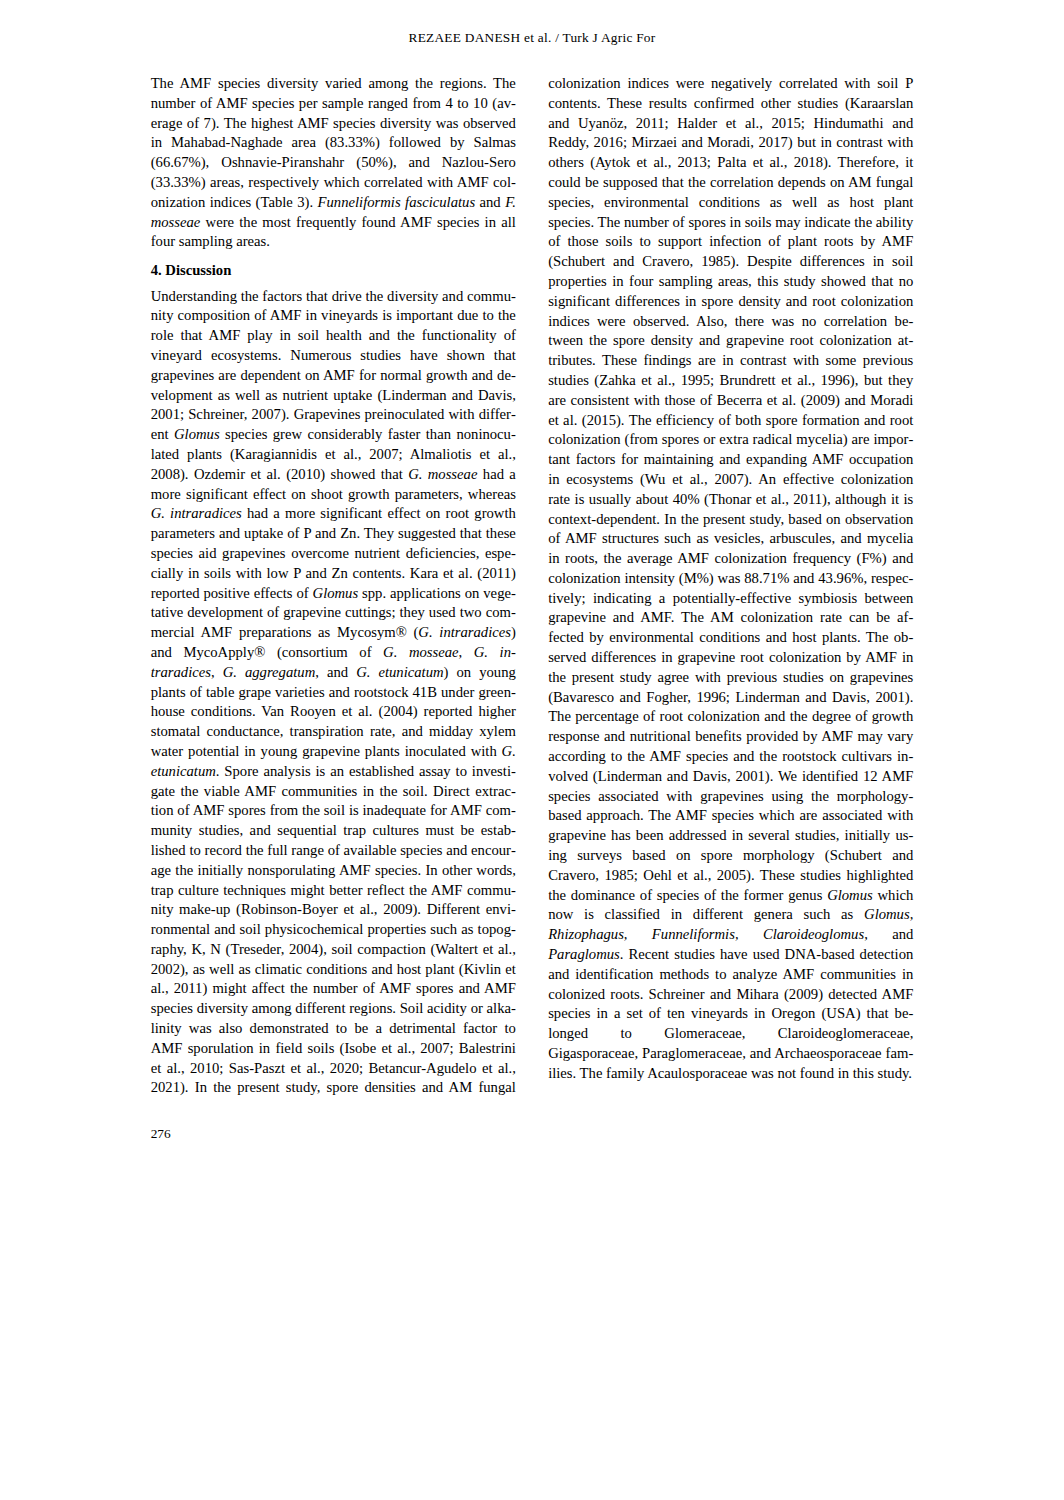REZAEE DANESH et al. / Turk J Agric For
The AMF species diversity varied among the regions. The number of AMF species per sample ranged from 4 to 10 (average of 7). The highest AMF species diversity was observed in Mahabad-Naghade area (83.33%) followed by Salmas (66.67%), Oshnavie-Piranshahr (50%), and Nazlou-Sero (33.33%) areas, respectively which correlated with AMF colonization indices (Table 3). Funneliformis fasciculatus and F. mosseae were the most frequently found AMF species in all four sampling areas.
4. Discussion
Understanding the factors that drive the diversity and community composition of AMF in vineyards is important due to the role that AMF play in soil health and the functionality of vineyard ecosystems. Numerous studies have shown that grapevines are dependent on AMF for normal growth and development as well as nutrient uptake (Linderman and Davis, 2001; Schreiner, 2007). Grapevines preinoculated with different Glomus species grew considerably faster than noninoculated plants (Karagiannidis et al., 2007; Almaliotis et al., 2008). Ozdemir et al. (2010) showed that G. mosseae had a more significant effect on shoot growth parameters, whereas G. intraradices had a more significant effect on root growth parameters and uptake of P and Zn. They suggested that these species aid grapevines overcome nutrient deficiencies, especially in soils with low P and Zn contents. Kara et al. (2011) reported positive effects of Glomus spp. applications on vegetative development of grapevine cuttings; they used two commercial AMF preparations as Mycosym® (G. intraradices) and MycoApply® (consortium of G. mosseae, G. intraradices, G. aggregatum, and G. etunicatum) on young plants of table grape varieties and rootstock 41B under greenhouse conditions. Van Rooyen et al. (2004) reported higher stomatal conductance, transpiration rate, and midday xylem water potential in young grapevine plants inoculated with G. etunicatum. Spore analysis is an established assay to investigate the viable AMF communities in the soil. Direct extraction of AMF spores from the soil is inadequate for AMF community studies, and sequential trap cultures must be established to record the full range of available species and encourage the initially nonsporulating AMF species. In other words, trap culture techniques might better reflect the AMF community make-up (Robinson-Boyer et al., 2009). Different environmental and soil physicochemical properties such as topography, K, N (Treseder, 2004), soil compaction (Waltert et al., 2002), as well as climatic conditions and host plant (Kivlin et al., 2011) might affect the number of AMF spores and AMF species diversity among different regions. Soil acidity or alkalinity was also demonstrated to be a detrimental factor to AMF sporulation in field soils (Isobe et al., 2007; Balestrini et al., 2010; Sas-Paszt et al., 2020; Betancur-Agudelo et al., 2021). In the present study, spore densities and AM fungal colonization indices were negatively correlated with soil P contents. These results confirmed other studies (Karaarslan and Uyanöz, 2011; Halder et al., 2015; Hindumathi and Reddy, 2016; Mirzaei and Moradi, 2017) but in contrast with others (Aytok et al., 2013; Palta et al., 2018). Therefore, it could be supposed that the correlation depends on AM fungal species, environmental conditions as well as host plant species. The number of spores in soils may indicate the ability of those soils to support infection of plant roots by AMF (Schubert and Cravero, 1985). Despite differences in soil properties in four sampling areas, this study showed that no significant differences in spore density and root colonization indices were observed. Also, there was no correlation between the spore density and grapevine root colonization attributes. These findings are in contrast with some previous studies (Zahka et al., 1995; Brundrett et al., 1996), but they are consistent with those of Becerra et al. (2009) and Moradi et al. (2015). The efficiency of both spore formation and root colonization (from spores or extra radical mycelia) are important factors for maintaining and expanding AMF occupation in ecosystems (Wu et al., 2007). An effective colonization rate is usually about 40% (Thonar et al., 2011), although it is context-dependent. In the present study, based on observation of AMF structures such as vesicles, arbuscules, and mycelia in roots, the average AMF colonization frequency (F%) and colonization intensity (M%) was 88.71% and 43.96%, respectively; indicating a potentially-effective symbiosis between grapevine and AMF. The AM colonization rate can be affected by environmental conditions and host plants. The observed differences in grapevine root colonization by AMF in the present study agree with previous studies on grapevines (Bavaresco and Fogher, 1996; Linderman and Davis, 2001). The percentage of root colonization and the degree of growth response and nutritional benefits provided by AMF may vary according to the AMF species and the rootstock cultivars involved (Linderman and Davis, 2001). We identified 12 AMF species associated with grapevines using the morphology-based approach. The AMF species which are associated with grapevine has been addressed in several studies, initially using surveys based on spore morphology (Schubert and Cravero, 1985; Oehl et al., 2005). These studies highlighted the dominance of species of the former genus Glomus which now is classified in different genera such as Glomus, Rhizophagus, Funneliformis, Claroideoglomus, and Paraglomus. Recent studies have used DNA-based detection and identification methods to analyze AMF communities in colonized roots. Schreiner and Mihara (2009) detected AMF species in a set of ten vineyards in Oregon (USA) that belonged to Glomeraceae, Claroideoglomeraceae, Gigasporaceae, Paraglomeraceae, and Archaeosporaceae families. The family Acaulosporaceae was not found in this study.
276